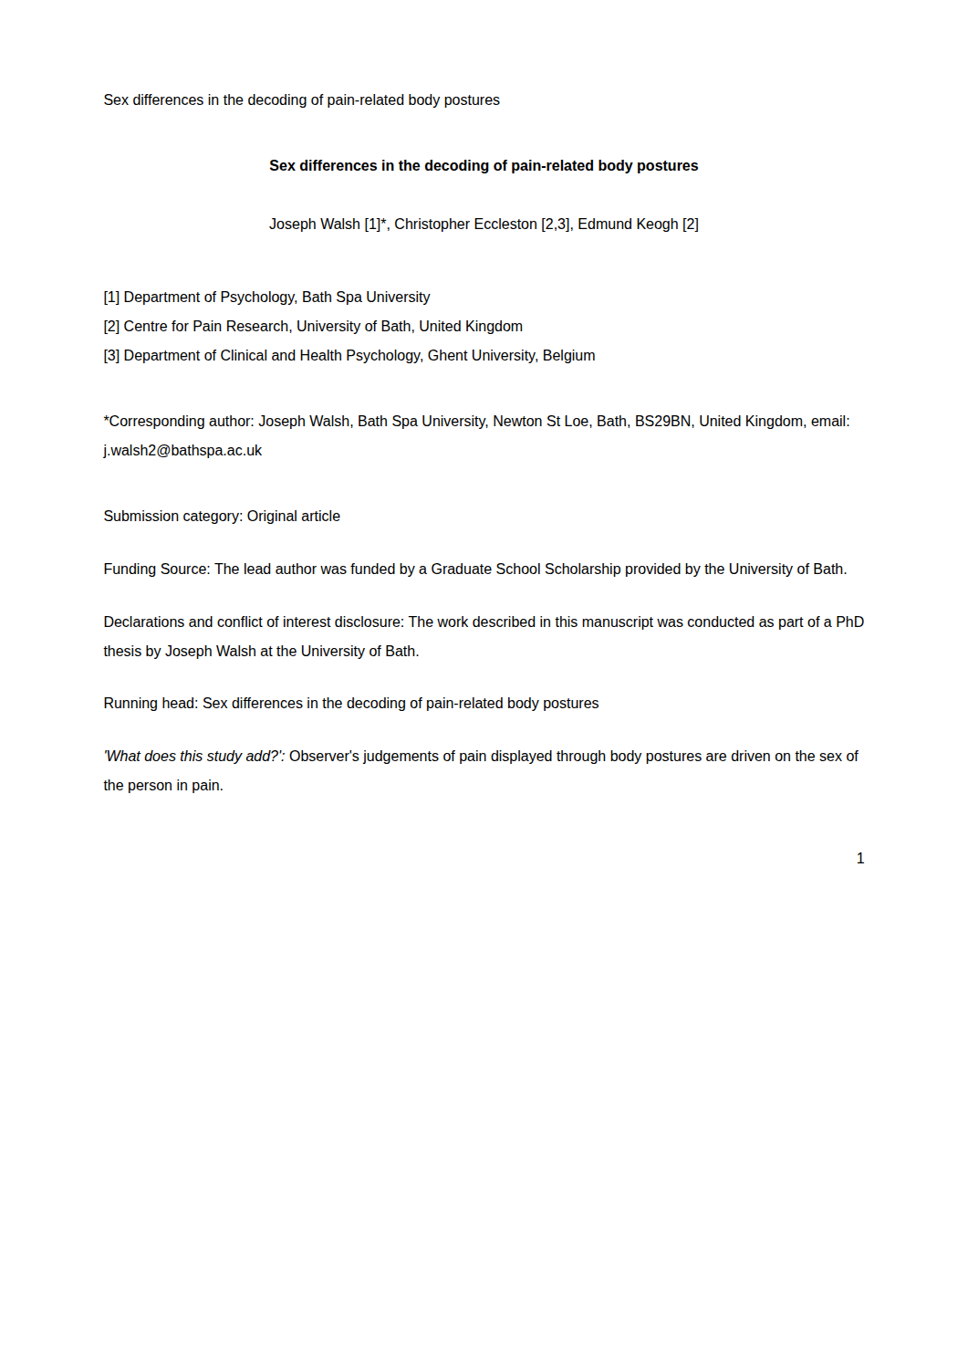Sex differences in the decoding of pain-related body postures
Sex differences in the decoding of pain-related body postures
Joseph Walsh [1]*, Christopher Eccleston [2,3], Edmund Keogh [2]
[1] Department of Psychology, Bath Spa University
[2] Centre for Pain Research, University of Bath, United Kingdom
[3] Department of Clinical and Health Psychology, Ghent University, Belgium
*Corresponding author: Joseph Walsh, Bath Spa University, Newton St Loe, Bath, BS29BN, United Kingdom, email: j.walsh2@bathspa.ac.uk
Submission category: Original article
Funding Source: The lead author was funded by a Graduate School Scholarship provided by the University of Bath.
Declarations and conflict of interest disclosure: The work described in this manuscript was conducted as part of a PhD thesis by Joseph Walsh at the University of Bath.
Running head: Sex differences in the decoding of pain-related body postures
'What does this study add?': Observer's judgements of pain displayed through body postures are driven on the sex of the person in pain.
1